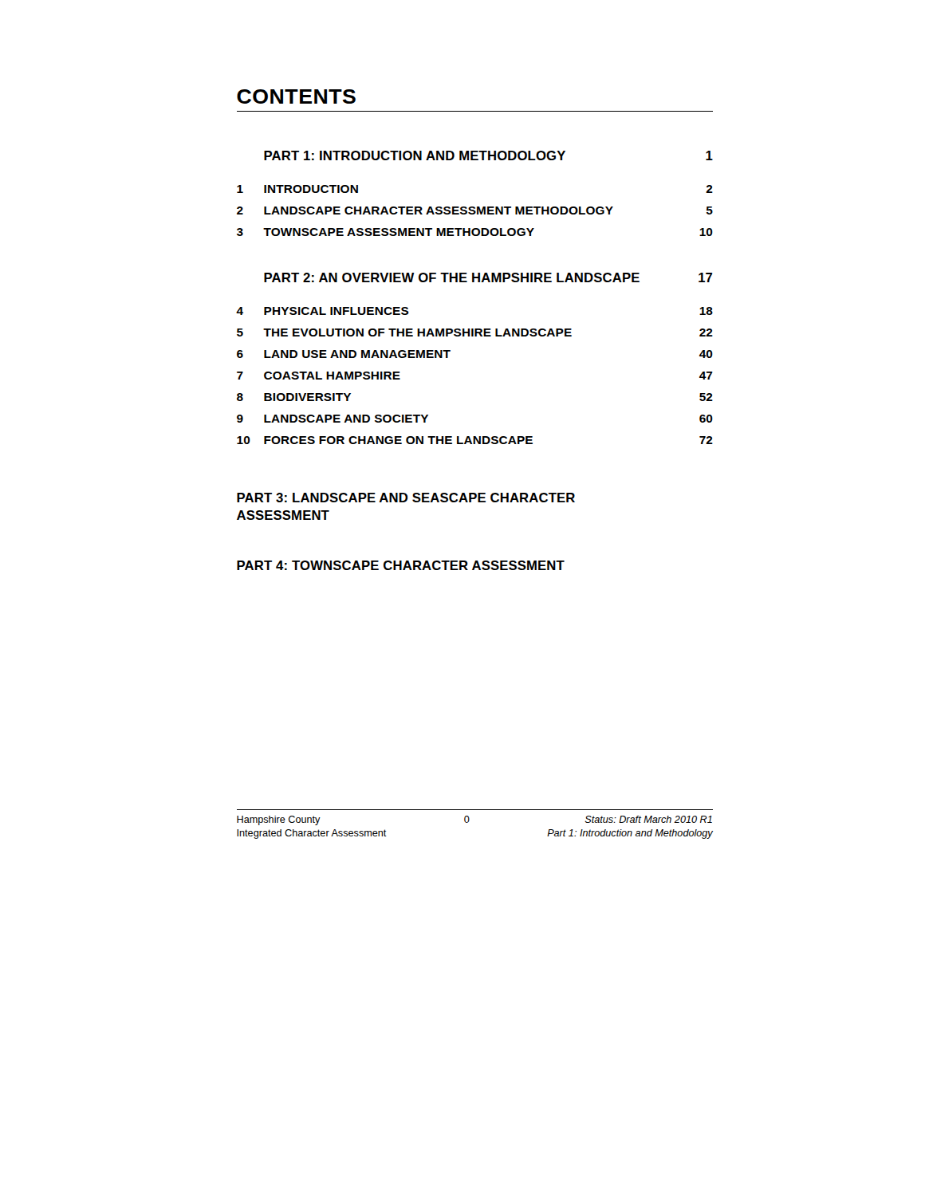Contents
| | PART 1: INTRODUCTION AND METHODOLOGY | 1 |
| 1 | INTRODUCTION | 2 |
| 2 | LANDSCAPE CHARACTER ASSESSMENT METHODOLOGY | 5 |
| 3 | TOWNSCAPE ASSESSMENT METHODOLOGY | 10 |
| | PART 2: AN OVERVIEW OF THE HAMPSHIRE LANDSCAPE | 17 |
| 4 | PHYSICAL INFLUENCES | 18 |
| 5 | THE EVOLUTION OF THE HAMPSHIRE LANDSCAPE | 22 |
| 6 | LAND USE AND MANAGEMENT | 40 |
| 7 | COASTAL HAMPSHIRE | 47 |
| 8 | BIODIVERSITY | 52 |
| 9 | LANDSCAPE AND SOCIETY | 60 |
| 10 | FORCES FOR CHANGE ON THE LANDSCAPE | 72 |
PART 3: LANDSCAPE AND SEASCAPE CHARACTER
ASSESSMENT
PART 4: TOWNSCAPE CHARACTER ASSESSMENT
Hampshire County
Integrated Character Assessment
0
Status: Draft March 2010 R1
Part 1: Introduction and Methodology